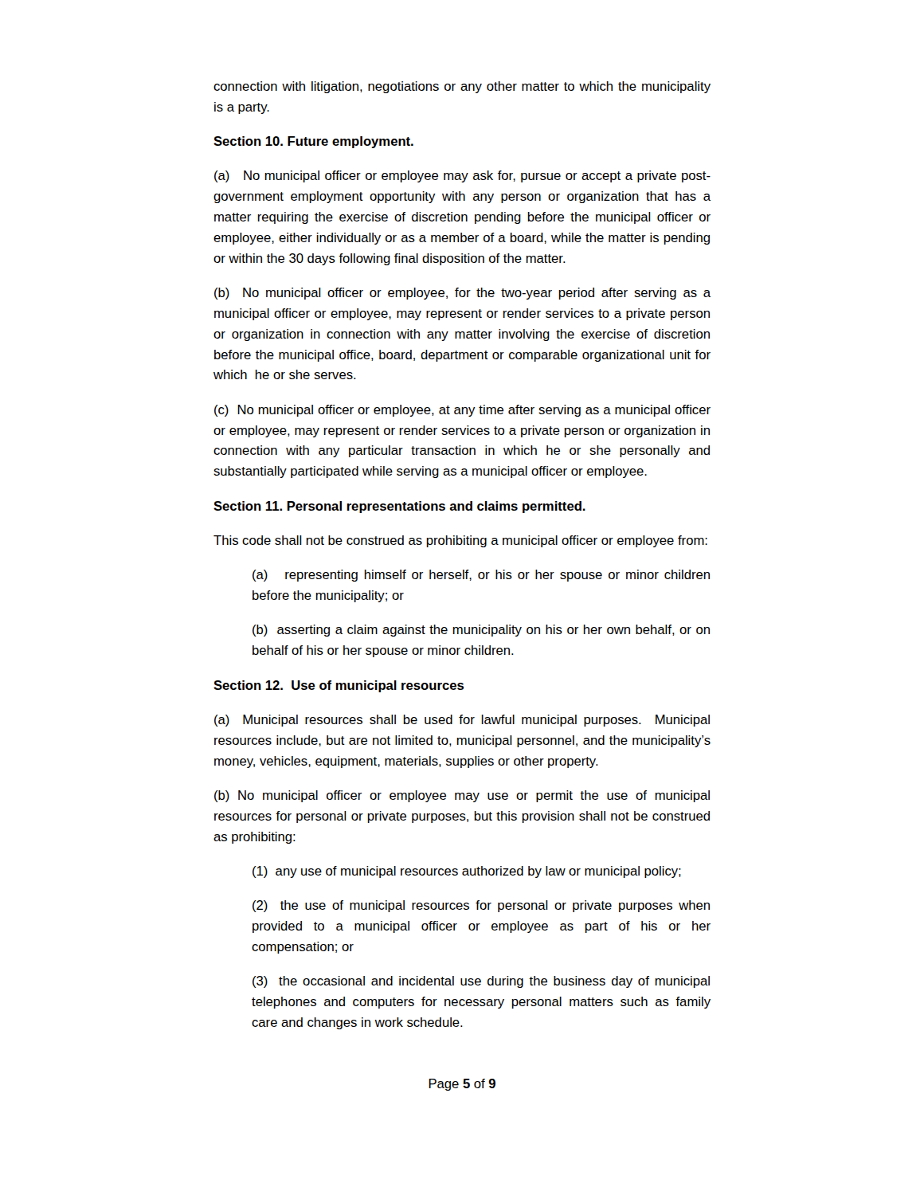connection with litigation, negotiations or any other matter to which the municipality is a party.
Section 10. Future employment.
(a) No municipal officer or employee may ask for, pursue or accept a private post-government employment opportunity with any person or organization that has a matter requiring the exercise of discretion pending before the municipal officer or employee, either individually or as a member of a board, while the matter is pending or within the 30 days following final disposition of the matter.
(b) No municipal officer or employee, for the two-year period after serving as a municipal officer or employee, may represent or render services to a private person or organization in connection with any matter involving the exercise of discretion before the municipal office, board, department or comparable organizational unit for which he or she serves.
(c) No municipal officer or employee, at any time after serving as a municipal officer or employee, may represent or render services to a private person or organization in connection with any particular transaction in which he or she personally and substantially participated while serving as a municipal officer or employee.
Section 11. Personal representations and claims permitted.
This code shall not be construed as prohibiting a municipal officer or employee from:
(a) representing himself or herself, or his or her spouse or minor children before the municipality; or
(b) asserting a claim against the municipality on his or her own behalf, or on behalf of his or her spouse or minor children.
Section 12. Use of municipal resources
(a) Municipal resources shall be used for lawful municipal purposes. Municipal resources include, but are not limited to, municipal personnel, and the municipality’s money, vehicles, equipment, materials, supplies or other property.
(b) No municipal officer or employee may use or permit the use of municipal resources for personal or private purposes, but this provision shall not be construed as prohibiting:
(1) any use of municipal resources authorized by law or municipal policy;
(2) the use of municipal resources for personal or private purposes when provided to a municipal officer or employee as part of his or her compensation; or
(3) the occasional and incidental use during the business day of municipal telephones and computers for necessary personal matters such as family care and changes in work schedule.
Page 5 of 9